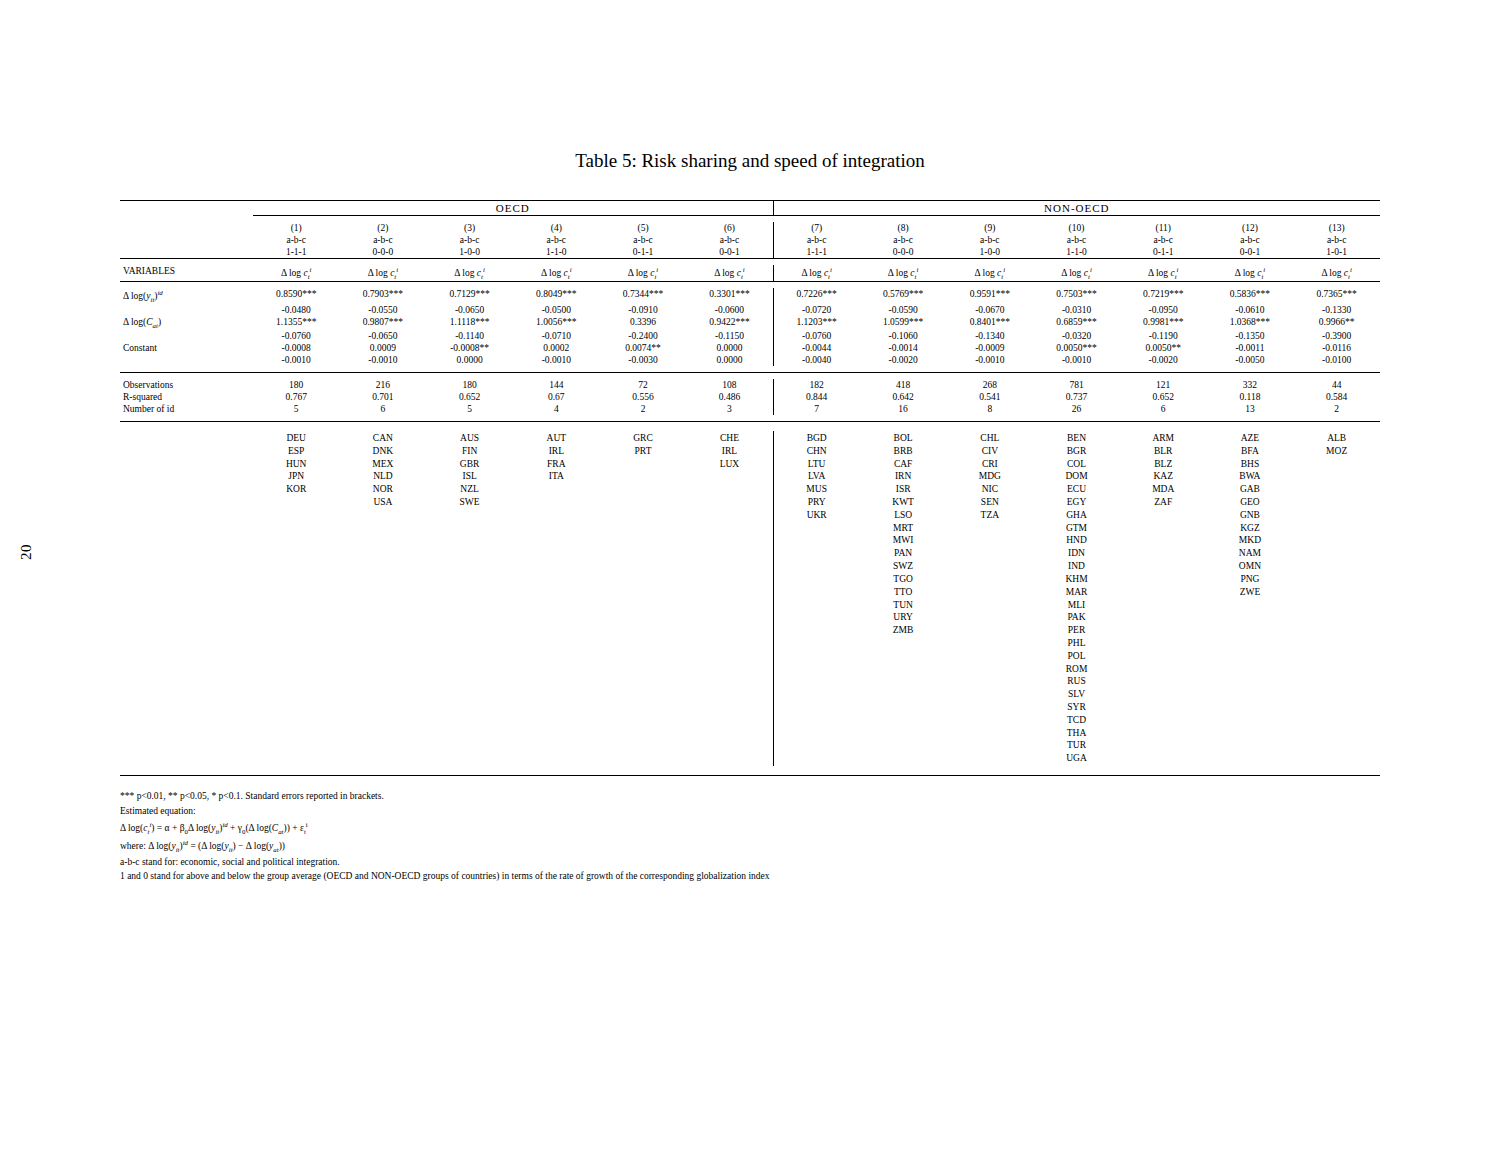20
Table 5: Risk sharing and speed of integration
| | OECD | NON-OECD |
| | (1) | (2) | (3) | (4) | (5) | (6) | (7) | (8) | (9) | (10) | (11) | (12) | (13) |
| | a-b-c | a-b-c | a-b-c | a-b-c | a-b-c | a-b-c | a-b-c | a-b-c | a-b-c | a-b-c | a-b-c | a-b-c | a-b-c |
| | 1-1-1 | 0-0-0 | 1-0-0 | 1-1-0 | 0-1-1 | 0-0-1 | 1-1-1 | 0-0-0 | 1-0-0 | 1-1-0 | 0-1-1 | 0-0-1 | 1-0-1 |
| VARIABLES | Δ log c t i | Δ log c t i | Δ log c t i | Δ log c t i | Δ log c t i | Δ log c t i | Δ log c t i | Δ log c t i | Δ log c t i | Δ log c t i | Δ log c t i | Δ log c t i | Δ log c t i |
| Δ log( y it ) id | 0.8590*** | 0.7903*** | 0.7129*** | 0.8049*** | 0.7344*** | 0.3301*** | 0.7226*** | 0.5769*** | 0.9591*** | 0.7503*** | 0.7219*** | 0.5836*** | 0.7365*** |
| | -0.0480 | -0.0550 | -0.0650 | -0.0500 | -0.0910 | -0.0600 | -0.0720 | -0.0590 | -0.0670 | -0.0310 | -0.0950 | -0.0610 | -0.1330 |
| Δ log( C at ) | 1.1355*** | 0.9807*** | 1.1118*** | 1.0056*** | 0.3396 | 0.9422*** | 1.1203*** | 1.0599*** | 0.8401*** | 0.6859*** | 0.9981*** | 1.0368*** | 0.9966** |
| | -0.0760 | -0.0650 | -0.1140 | -0.0710 | -0.2400 | -0.1150 | -0.0760 | -0.1060 | -0.1340 | -0.0320 | -0.1190 | -0.1350 | -0.3900 |
| Constant | -0.0008 | 0.0009 | -0.0008** | 0.0002 | 0.0074** | 0.0000 | -0.0044 | -0.0014 | -0.0009 | 0.0050*** | 0.0050** | -0.0011 | -0.0116 |
| | -0.0010 | -0.0010 | 0.0000 | -0.0010 | -0.0030 | 0.0000 | -0.0040 | -0.0020 | -0.0010 | -0.0010 | -0.0020 | -0.0050 | -0.0100 |
| Observations | 180 | 216 | 180 | 144 | 72 | 108 | 182 | 418 | 268 | 781 | 121 | 332 | 44 |
| R-squared | 0.767 | 0.701 | 0.652 | 0.67 | 0.556 | 0.486 | 0.844 | 0.642 | 0.541 | 0.737 | 0.652 | 0.118 | 0.584 |
| Number of id | 5 | 6 | 5 | 4 | 2 | 3 | 7 | 16 | 8 | 26 | 6 | 13 | 2 |
| | DEU ESP HUN JPN KOR | CAN DNK MEX NLD NOR USA | AUS FIN GBR ISL NZL SWE | AUT IRL FRA ITA | GRC PRT | CHE IRL LUX | BGD CHN LTU LVA MUS PRY UKR | BOL BRB CAF IRN ISR KWT LSO MRT MWI PAN SWZ TGO TTO TUN URY ZMB | CHL CIV CRI MDG NIC SEN TZA | BEN BGR COL DOM ECU EGY GHA GTM HND IDN IND KHM MAR MLI PAK PER PHL POL ROM RUS SLV SYR TCD THA TUR UGA | ARM BLR BLZ KAZ MDA ZAF | AZE BFA BHS BWA GAB GEO GNB KGZ MKD NAM OMN PNG ZWE | ALB MOZ |
*** p<0.01, ** p<0.05, * p<0.1. Standard errors reported in brackets.
Estimated equation:
Δ log(cti) = α + β0Δ log(yit)id + γ0(Δ log(Cat)) + εti
where: Δ log(yit)id = (Δ log(yit) − Δ log(yat))
a-b-c stand for: economic, social and political integration.
1 and 0 stand for above and below the group average (OECD and NON-OECD groups of countries) in terms of the rate of growth of the corresponding globalization index